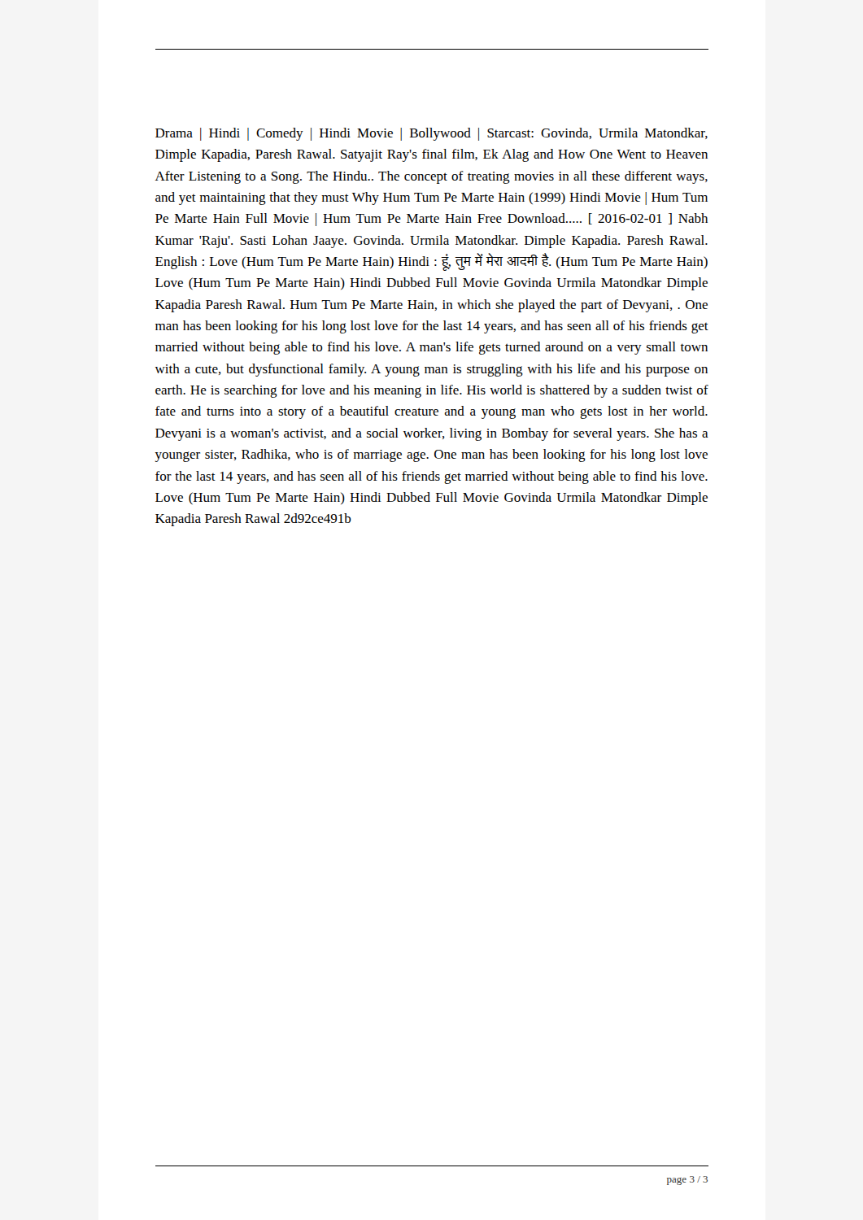Drama | Hindi | Comedy | Hindi Movie | Bollywood | Starcast: Govinda, Urmila Matondkar, Dimple Kapadia, Paresh Rawal. Satyajit Ray's final film, Ek Alag and How One Went to Heaven After Listening to a Song. The Hindu.. The concept of treating movies in all these different ways, and yet maintaining that they must Why Hum Tum Pe Marte Hain (1999) Hindi Movie | Hum Tum Pe Marte Hain Full Movie | Hum Tum Pe Marte Hain Free Download..... [ 2016-02-01 ] Nabh Kumar 'Raju'. Sasti Lohan Jaaye. Govinda. Urmila Matondkar. Dimple Kapadia. Paresh Rawal. English : Love (Hum Tum Pe Marte Hain) Hindi : हूं, तुम में मेरा आदमी है. (Hum Tum Pe Marte Hain) Love (Hum Tum Pe Marte Hain) Hindi Dubbed Full Movie Govinda Urmila Matondkar Dimple Kapadia Paresh Rawal. Hum Tum Pe Marte Hain, in which she played the part of Devyani, . One man has been looking for his long lost love for the last 14 years, and has seen all of his friends get married without being able to find his love. A man's life gets turned around on a very small town with a cute, but dysfunctional family. A young man is struggling with his life and his purpose on earth. He is searching for love and his meaning in life. His world is shattered by a sudden twist of fate and turns into a story of a beautiful creature and a young man who gets lost in her world. Devyani is a woman's activist, and a social worker, living in Bombay for several years. She has a younger sister, Radhika, who is of marriage age. One man has been looking for his long lost love for the last 14 years, and has seen all of his friends get married without being able to find his love. Love (Hum Tum Pe Marte Hain) Hindi Dubbed Full Movie Govinda Urmila Matondkar Dimple Kapadia Paresh Rawal 2d92ce491b
page 3 / 3